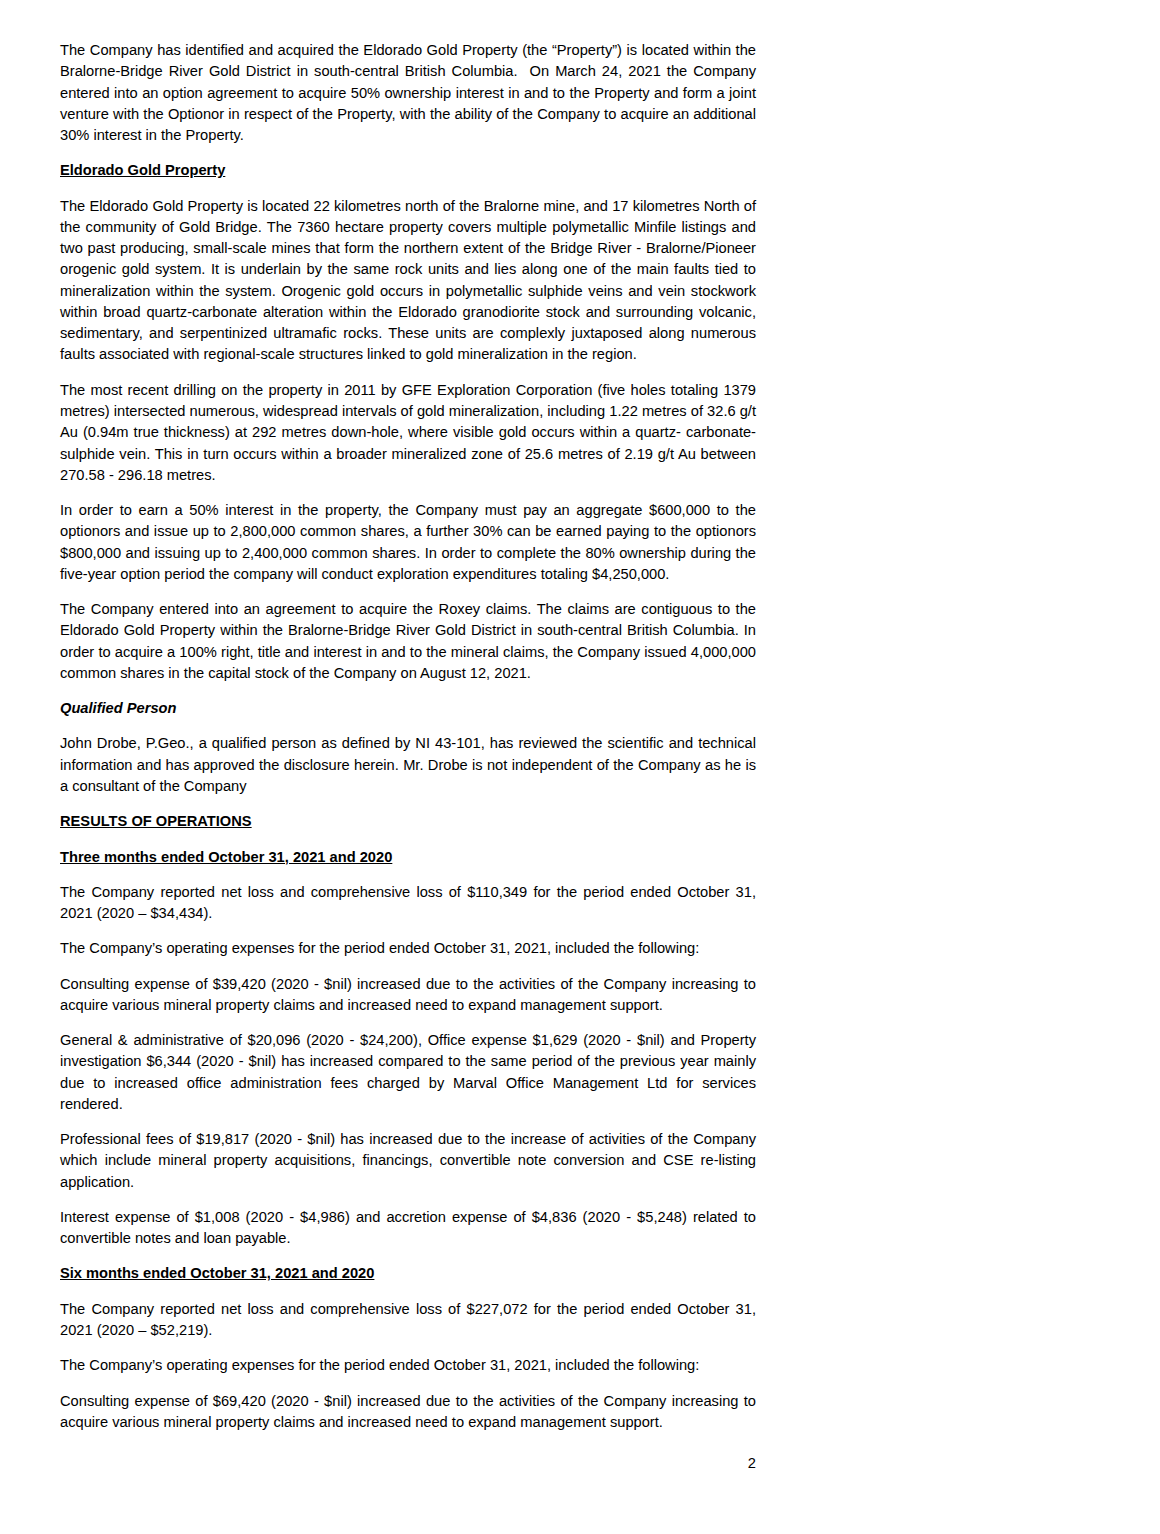The Company has identified and acquired the Eldorado Gold Property (the “Property”) is located within the Bralorne-Bridge River Gold District in south-central British Columbia. On March 24, 2021 the Company entered into an option agreement to acquire 50% ownership interest in and to the Property and form a joint venture with the Optionor in respect of the Property, with the ability of the Company to acquire an additional 30% interest in the Property.
Eldorado Gold Property
The Eldorado Gold Property is located 22 kilometres north of the Bralorne mine, and 17 kilometres North of the community of Gold Bridge. The 7360 hectare property covers multiple polymetallic Minfile listings and two past producing, small-scale mines that form the northern extent of the Bridge River - Bralorne/Pioneer orogenic gold system. It is underlain by the same rock units and lies along one of the main faults tied to mineralization within the system. Orogenic gold occurs in polymetallic sulphide veins and vein stockwork within broad quartz-carbonate alteration within the Eldorado granodiorite stock and surrounding volcanic, sedimentary, and serpentinized ultramafic rocks. These units are complexly juxtaposed along numerous faults associated with regional-scale structures linked to gold mineralization in the region.
The most recent drilling on the property in 2011 by GFE Exploration Corporation (five holes totaling 1379 metres) intersected numerous, widespread intervals of gold mineralization, including 1.22 metres of 32.6 g/t Au (0.94m true thickness) at 292 metres down-hole, where visible gold occurs within a quartz- carbonate-sulphide vein. This in turn occurs within a broader mineralized zone of 25.6 metres of 2.19 g/t Au between 270.58 - 296.18 metres.
In order to earn a 50% interest in the property, the Company must pay an aggregate $600,000 to the optionors and issue up to 2,800,000 common shares, a further 30% can be earned paying to the optionors $800,000 and issuing up to 2,400,000 common shares. In order to complete the 80% ownership during the five-year option period the company will conduct exploration expenditures totaling $4,250,000.
The Company entered into an agreement to acquire the Roxey claims. The claims are contiguous to the Eldorado Gold Property within the Bralorne-Bridge River Gold District in south-central British Columbia. In order to acquire a 100% right, title and interest in and to the mineral claims, the Company issued 4,000,000 common shares in the capital stock of the Company on August 12, 2021.
Qualified Person
John Drobe, P.Geo., a qualified person as defined by NI 43-101, has reviewed the scientific and technical information and has approved the disclosure herein. Mr. Drobe is not independent of the Company as he is a consultant of the Company
RESULTS OF OPERATIONS
Three months ended October 31, 2021 and 2020
The Company reported net loss and comprehensive loss of $110,349 for the period ended October 31, 2021 (2020 – $34,434).
The Company’s operating expenses for the period ended October 31, 2021, included the following:
Consulting expense of $39,420 (2020 - $nil) increased due to the activities of the Company increasing to acquire various mineral property claims and increased need to expand management support.
General & administrative of $20,096 (2020 - $24,200), Office expense $1,629 (2020 - $nil) and Property investigation $6,344 (2020 - $nil) has increased compared to the same period of the previous year mainly due to increased office administration fees charged by Marval Office Management Ltd for services rendered.
Professional fees of $19,817 (2020 - $nil) has increased due to the increase of activities of the Company which include mineral property acquisitions, financings, convertible note conversion and CSE re-listing application.
Interest expense of $1,008 (2020 - $4,986) and accretion expense of $4,836 (2020 - $5,248) related to convertible notes and loan payable.
Six months ended October 31, 2021 and 2020
The Company reported net loss and comprehensive loss of $227,072 for the period ended October 31, 2021 (2020 – $52,219).
The Company’s operating expenses for the period ended October 31, 2021, included the following:
Consulting expense of $69,420 (2020 - $nil) increased due to the activities of the Company increasing to acquire various mineral property claims and increased need to expand management support.
2